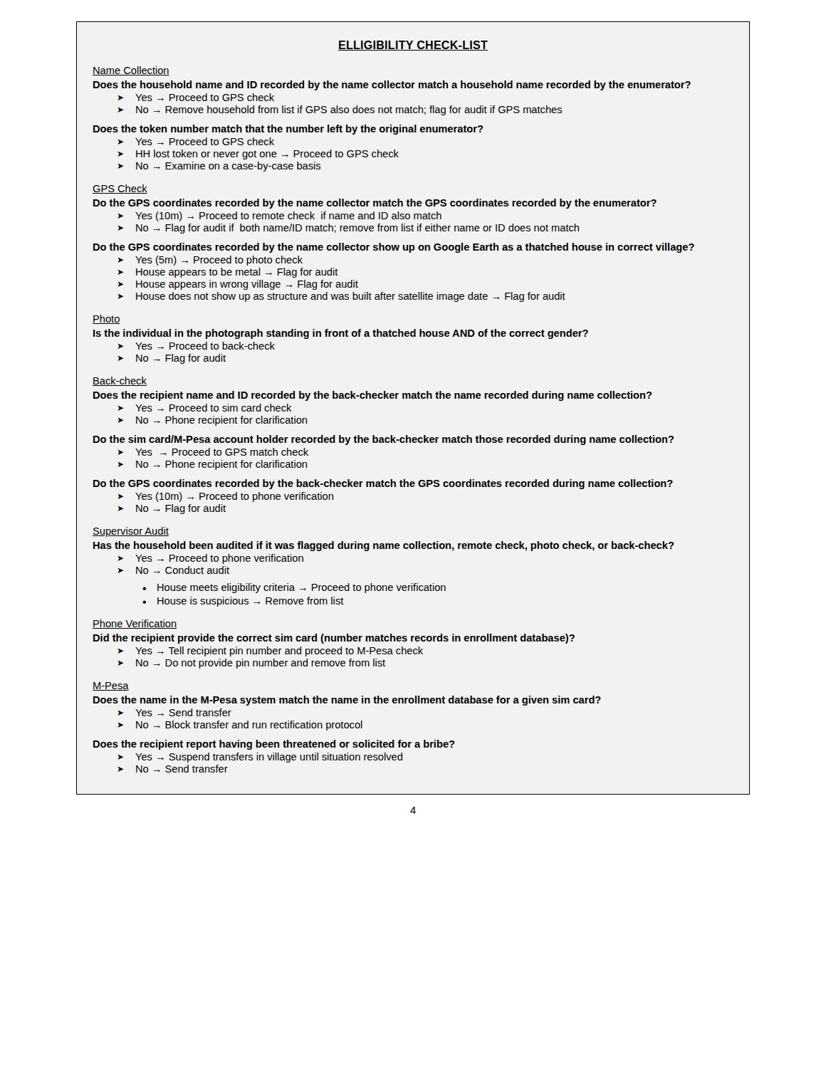ELLIGIBILITY CHECK-LIST
Name Collection
Does the household name and ID recorded by the name collector match a household name recorded by the enumerator?
Yes → Proceed to GPS check
No → Remove household from list if GPS also does not match; flag for audit if GPS matches
Does the token number match that the number left by the original enumerator?
Yes → Proceed to GPS check
HH lost token or never got one → Proceed to GPS check
No → Examine on a case-by-case basis
GPS Check
Do the GPS coordinates recorded by the name collector match the GPS coordinates recorded by the enumerator?
Yes (10m) → Proceed to remote check if name and ID also match
No → Flag for audit if both name/ID match; remove from list if either name or ID does not match
Do the GPS coordinates recorded by the name collector show up on Google Earth as a thatched house in correct village?
Yes (5m) → Proceed to photo check
House appears to be metal → Flag for audit
House appears in wrong village → Flag for audit
House does not show up as structure and was built after satellite image date → Flag for audit
Photo
Is the individual in the photograph standing in front of a thatched house AND of the correct gender?
Yes → Proceed to back-check
No → Flag for audit
Back-check
Does the recipient name and ID recorded by the back-checker match the name recorded during name collection?
Yes → Proceed to sim card check
No → Phone recipient for clarification
Do the sim card/M-Pesa account holder recorded by the back-checker match those recorded during name collection?
Yes → Proceed to GPS match check
No → Phone recipient for clarification
Do the GPS coordinates recorded by the back-checker match the GPS coordinates recorded during name collection?
Yes (10m) → Proceed to phone verification
No → Flag for audit
Supervisor Audit
Has the household been audited if it was flagged during name collection, remote check, photo check, or back-check?
Yes → Proceed to phone verification
No → Conduct audit
House meets eligibility criteria → Proceed to phone verification
House is suspicious → Remove from list
Phone Verification
Did the recipient provide the correct sim card (number matches records in enrollment database)?
Yes → Tell recipient pin number and proceed to M-Pesa check
No → Do not provide pin number and remove from list
M-Pesa
Does the name in the M-Pesa system match the name in the enrollment database for a given sim card?
Yes → Send transfer
No → Block transfer and run rectification protocol
Does the recipient report having been threatened or solicited for a bribe?
Yes → Suspend transfers in village until situation resolved
No → Send transfer
4